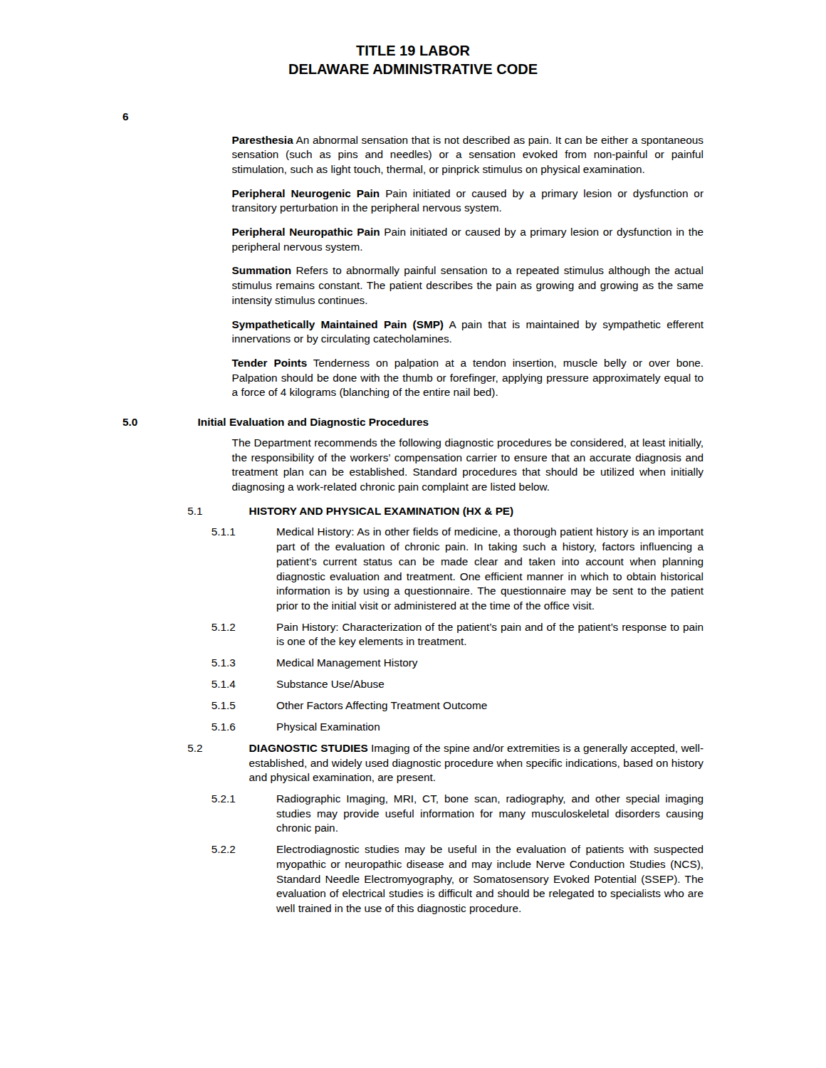TITLE 19 LABOR
DELAWARE ADMINISTRATIVE CODE
6
Paresthesia An abnormal sensation that is not described as pain. It can be either a spontaneous sensation (such as pins and needles) or a sensation evoked from non-painful or painful stimulation, such as light touch, thermal, or pinprick stimulus on physical examination.
Peripheral Neurogenic Pain Pain initiated or caused by a primary lesion or dysfunction or transitory perturbation in the peripheral nervous system.
Peripheral Neuropathic Pain Pain initiated or caused by a primary lesion or dysfunction in the peripheral nervous system.
Summation Refers to abnormally painful sensation to a repeated stimulus although the actual stimulus remains constant. The patient describes the pain as growing and growing as the same intensity stimulus continues.
Sympathetically Maintained Pain (SMP) A pain that is maintained by sympathetic efferent innervations or by circulating catecholamines.
Tender Points Tenderness on palpation at a tendon insertion, muscle belly or over bone. Palpation should be done with the thumb or forefinger, applying pressure approximately equal to a force of 4 kilograms (blanching of the entire nail bed).
5.0 Initial Evaluation and Diagnostic Procedures
The Department recommends the following diagnostic procedures be considered, at least initially, the responsibility of the workers’ compensation carrier to ensure that an accurate diagnosis and treatment plan can be established. Standard procedures that should be utilized when initially diagnosing a work-related chronic pain complaint are listed below.
5.1 HISTORY AND PHYSICAL EXAMINATION (HX & PE)
5.1.1 Medical History: As in other fields of medicine, a thorough patient history is an important part of the evaluation of chronic pain. In taking such a history, factors influencing a patient’s current status can be made clear and taken into account when planning diagnostic evaluation and treatment. One efficient manner in which to obtain historical information is by using a questionnaire. The questionnaire may be sent to the patient prior to the initial visit or administered at the time of the office visit.
5.1.2 Pain History: Characterization of the patient’s pain and of the patient’s response to pain is one of the key elements in treatment.
5.1.3 Medical Management History
5.1.4 Substance Use/Abuse
5.1.5 Other Factors Affecting Treatment Outcome
5.1.6 Physical Examination
5.2 DIAGNOSTIC STUDIES Imaging of the spine and/or extremities is a generally accepted, well-established, and widely used diagnostic procedure when specific indications, based on history and physical examination, are present.
5.2.1 Radiographic Imaging, MRI, CT, bone scan, radiography, and other special imaging studies may provide useful information for many musculoskeletal disorders causing chronic pain.
5.2.2 Electrodiagnostic studies may be useful in the evaluation of patients with suspected myopathic or neuropathic disease and may include Nerve Conduction Studies (NCS), Standard Needle Electromyography, or Somatosensory Evoked Potential (SSEP). The evaluation of electrical studies is difficult and should be relegated to specialists who are well trained in the use of this diagnostic procedure.